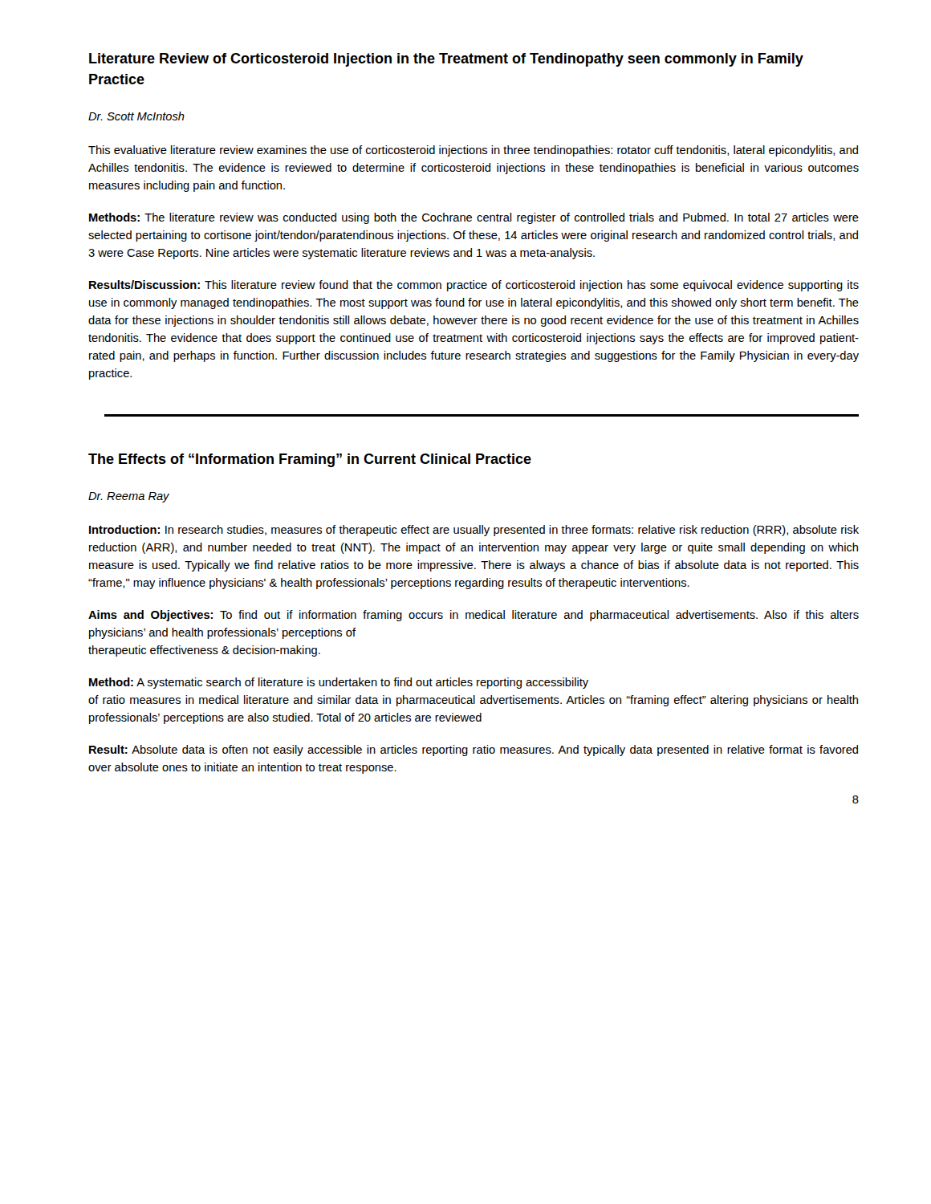Literature Review of Corticosteroid Injection in the Treatment of Tendinopathy seen commonly in Family Practice
Dr. Scott McIntosh
This evaluative literature review examines the use of corticosteroid injections in three tendinopathies: rotator cuff tendonitis, lateral epicondylitis, and Achilles tendonitis. The evidence is reviewed to determine if corticosteroid injections in these tendinopathies is beneficial in various outcomes measures including pain and function.
Methods: The literature review was conducted using both the Cochrane central register of controlled trials and Pubmed. In total 27 articles were selected pertaining to cortisone joint/tendon/paratendinous injections. Of these, 14 articles were original research and randomized control trials, and 3 were Case Reports. Nine articles were systematic literature reviews and 1 was a meta-analysis.
Results/Discussion: This literature review found that the common practice of corticosteroid injection has some equivocal evidence supporting its use in commonly managed tendinopathies. The most support was found for use in lateral epicondylitis, and this showed only short term benefit. The data for these injections in shoulder tendonitis still allows debate, however there is no good recent evidence for the use of this treatment in Achilles tendonitis. The evidence that does support the continued use of treatment with corticosteroid injections says the effects are for improved patient-rated pain, and perhaps in function. Further discussion includes future research strategies and suggestions for the Family Physician in every-day practice.
The Effects of “Information Framing” in Current Clinical Practice
Dr. Reema Ray
Introduction: In research studies, measures of therapeutic effect are usually presented in three formats: relative risk reduction (RRR), absolute risk reduction (ARR), and number needed to treat (NNT). The impact of an intervention may appear very large or quite small depending on which measure is used. Typically we find relative ratios to be more impressive. There is always a chance of bias if absolute data is not reported. This “frame," may influence physicians' & health professionals’ perceptions regarding results of therapeutic interventions.
Aims and Objectives: To find out if information framing occurs in medical literature and pharmaceutical advertisements. Also if this alters physicians’ and health professionals’ perceptions of
therapeutic effectiveness & decision-making.
Method: A systematic search of literature is undertaken to find out articles reporting accessibility
of ratio measures in medical literature and similar data in pharmaceutical advertisements. Articles on “framing effect” altering physicians or health professionals’ perceptions are also studied. Total of 20 articles are reviewed
Result: Absolute data is often not easily accessible in articles reporting ratio measures. And typically data presented in relative format is favored over absolute ones to initiate an intention to treat response.
8